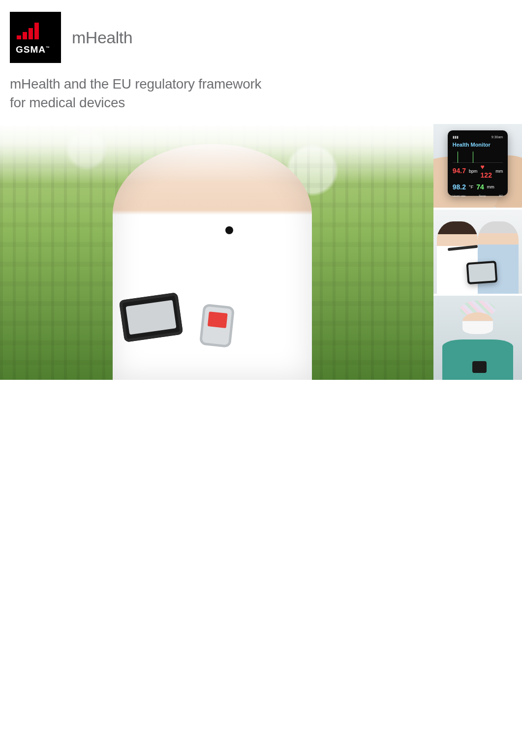GSMA™
mHealth
mHealth and the EU regulatory framework
for medical devices
▮▮▮9:30am
Health Monitor
94.7 bpm ♥ 122 mm
98.2°F 74 mm
Heart rate Temp BP